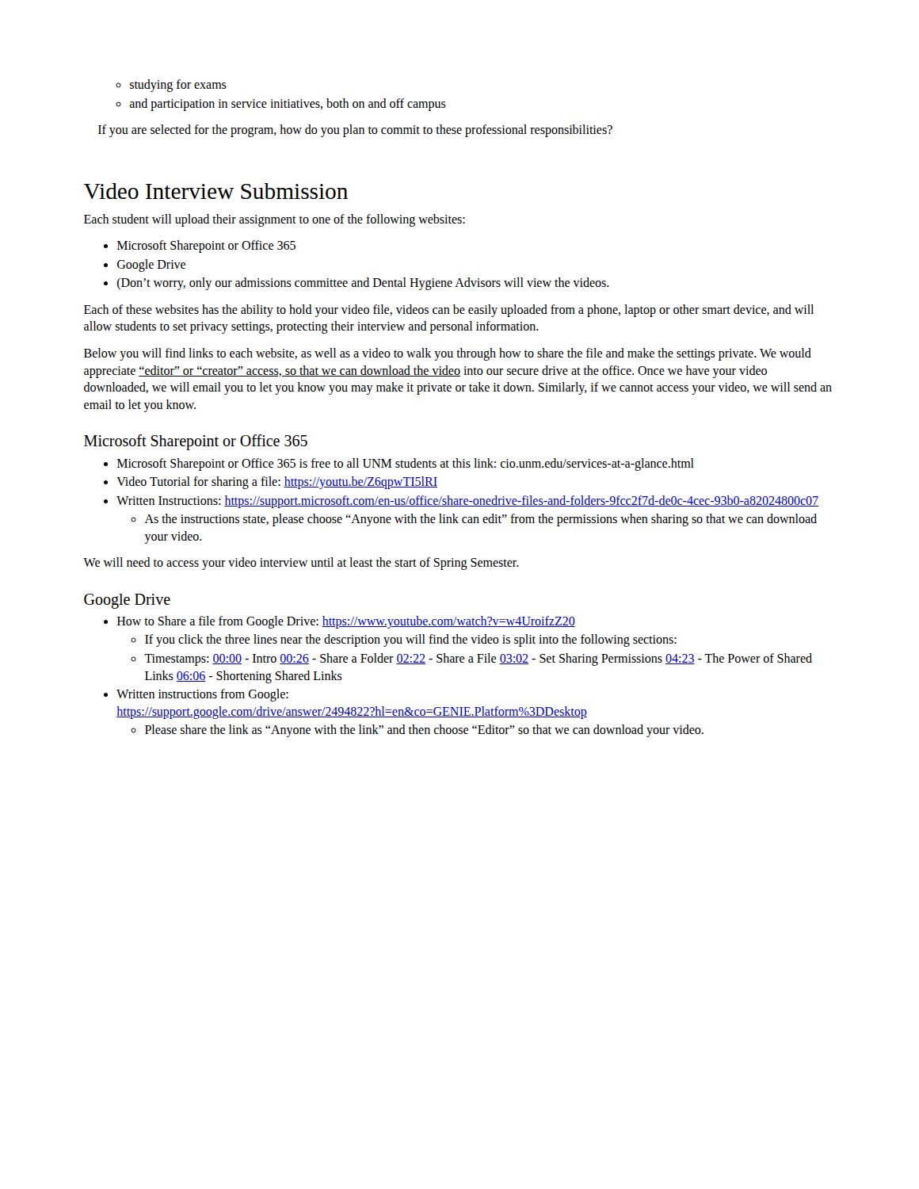studying for exams
and participation in service initiatives, both on and off campus
If you are selected for the program, how do you plan to commit to these professional responsibilities?
Video Interview Submission
Each student will upload their assignment to one of the following websites:
Microsoft Sharepoint or Office 365
Google Drive
(Don’t worry, only our admissions committee and Dental Hygiene Advisors will view the videos.
Each of these websites has the ability to hold your video file, videos can be easily uploaded from a phone, laptop or other smart device, and will allow students to set privacy settings, protecting their interview and personal information.
Below you will find links to each website, as well as a video to walk you through how to share the file and make the settings private. We would appreciate “editor” or “creator” access, so that we can download the video into our secure drive at the office. Once we have your video downloaded, we will email you to let you know you may make it private or take it down. Similarly, if we cannot access your video, we will send an email to let you know.
Microsoft Sharepoint or Office 365
Microsoft Sharepoint or Office 365 is free to all UNM students at this link: cio.unm.edu/services-at-a-glance.html
Video Tutorial for sharing a file: https://youtu.be/Z6qpwTI5lRI
Written Instructions: https://support.microsoft.com/en-us/office/share-onedrive-files-and-folders-9fcc2f7d-de0c-4cec-93b0-a82024800c07
As the instructions state, please choose “Anyone with the link can edit” from the permissions when sharing so that we can download your video.
We will need to access your video interview until at least the start of Spring Semester.
Google Drive
How to Share a file from Google Drive: https://www.youtube.com/watch?v=w4UroifzZ20
If you click the three lines near the description you will find the video is split into the following sections:
Timestamps: 00:00 - Intro 00:26 - Share a Folder 02:22 - Share a File 03:02 - Set Sharing Permissions 04:23 - The Power of Shared Links 06:06 - Shortening Shared Links
Written instructions from Google:
https://support.google.com/drive/answer/2494822?hl=en&co=GENIE.Platform%3DDesktop
Please share the link as “Anyone with the link” and then choose “Editor” so that we can download your video.